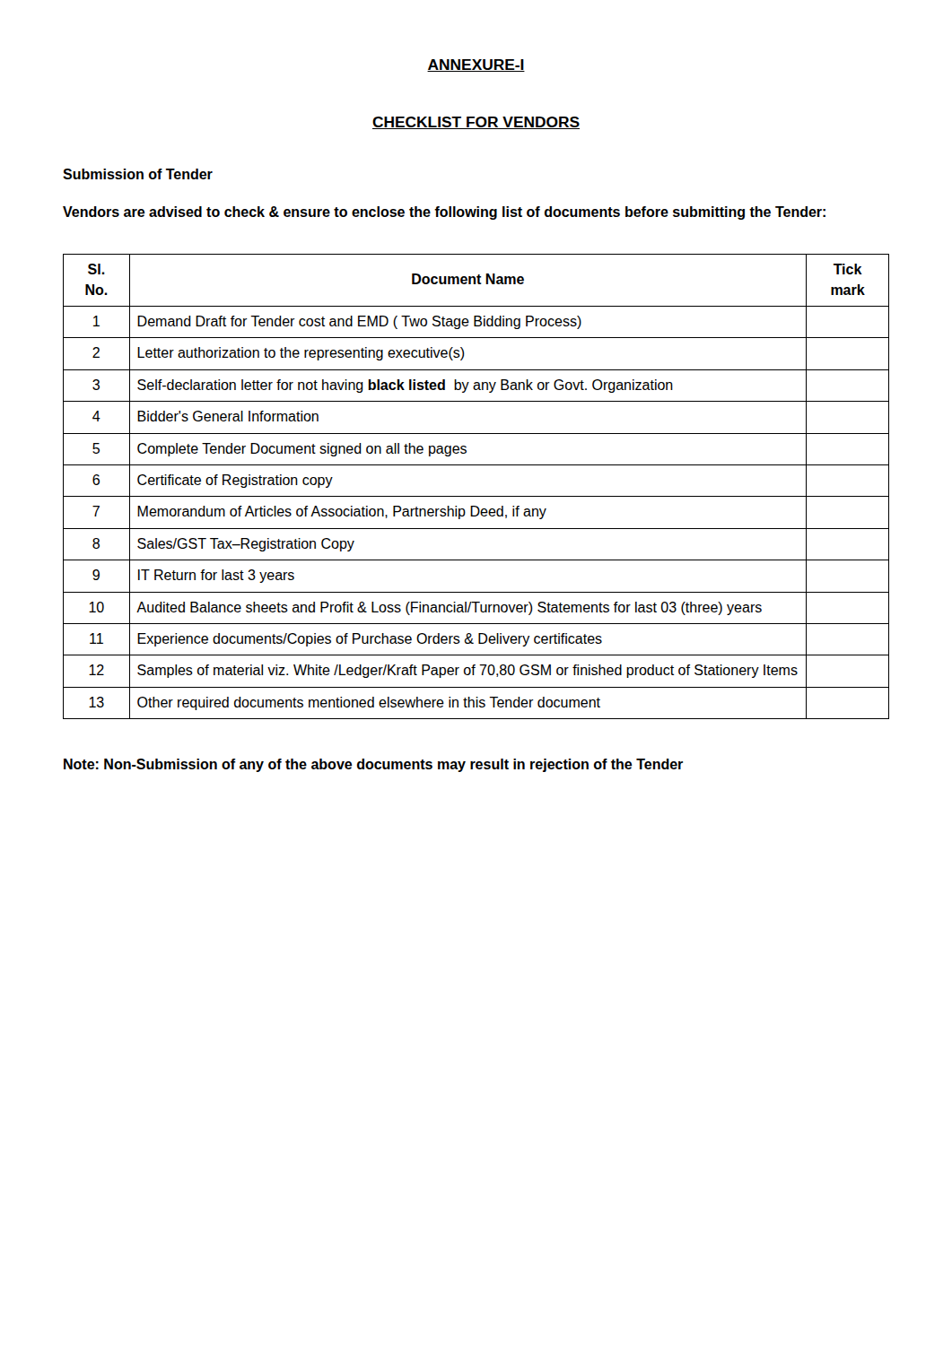ANNEXURE-I
CHECKLIST FOR VENDORS
Submission of Tender
Vendors are advised to check & ensure to enclose the following list of documents before submitting the Tender:
| Sl. No. | Document Name | Tick mark |
| --- | --- | --- |
| 1 | Demand Draft for Tender cost and EMD ( Two Stage Bidding Process) | |
| 2 | Letter authorization to the representing executive(s) | |
| 3 | Self-declaration letter for not having black listed by any Bank or Govt. Organization | |
| 4 | Bidder's General Information | |
| 5 | Complete Tender Document signed on all the pages | |
| 6 | Certificate of Registration copy | |
| 7 | Memorandum of Articles of Association, Partnership Deed, if any | |
| 8 | Sales/GST Tax–Registration Copy | |
| 9 | IT Return for last 3 years | |
| 10 | Audited Balance sheets and Profit & Loss (Financial/Turnover) Statements for last 03 (three) years | |
| 11 | Experience documents/Copies of Purchase Orders & Delivery certificates | |
| 12 | Samples of material viz. White /Ledger/Kraft Paper of 70,80 GSM or finished product of Stationery Items | |
| 13 | Other required documents mentioned elsewhere in this Tender document | |
Note: Non-Submission of any of the above documents may result in rejection of the Tender